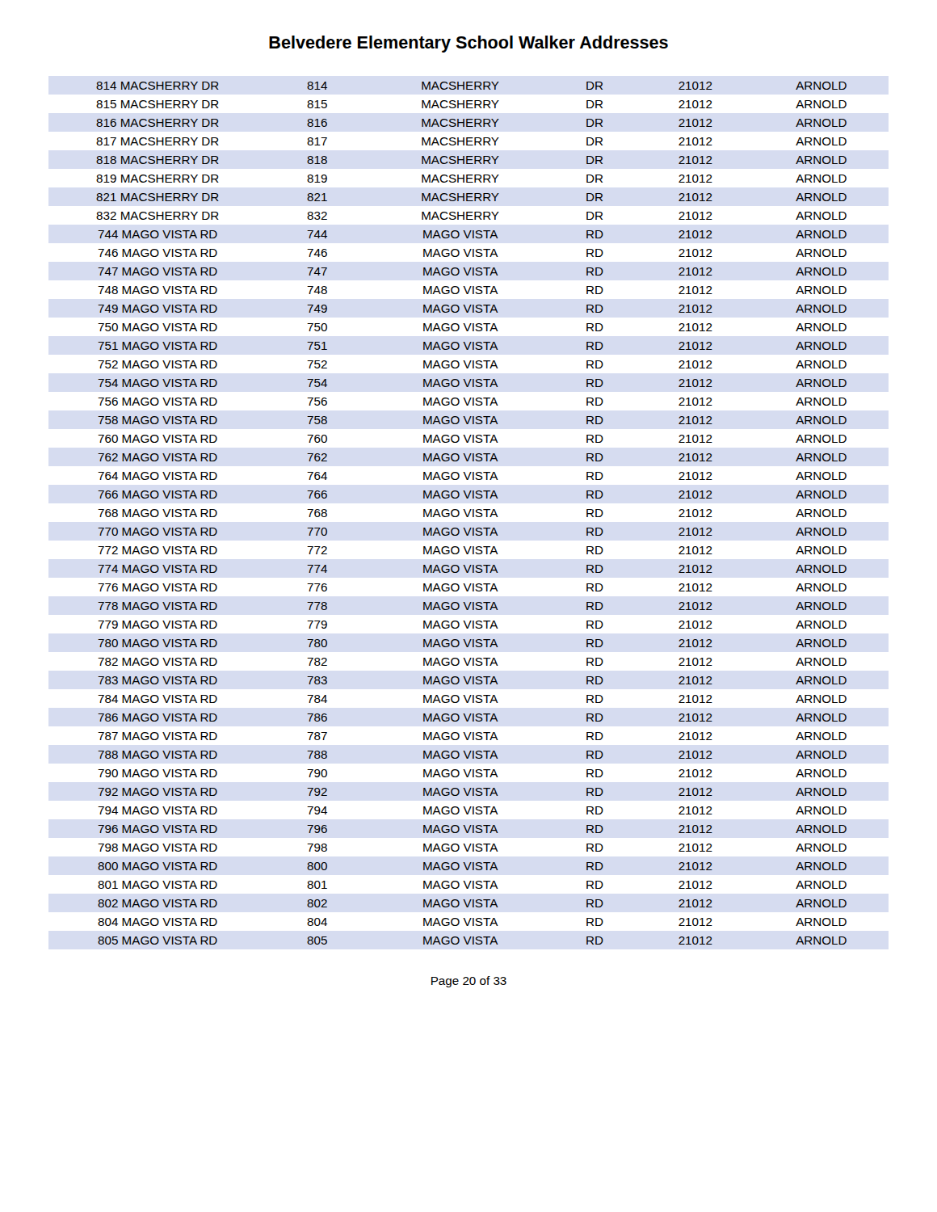Belvedere Elementary School Walker Addresses
| 814 MACSHERRY DR | 814 | MACSHERRY | DR | 21012 | ARNOLD |
| 815 MACSHERRY DR | 815 | MACSHERRY | DR | 21012 | ARNOLD |
| 816 MACSHERRY DR | 816 | MACSHERRY | DR | 21012 | ARNOLD |
| 817 MACSHERRY DR | 817 | MACSHERRY | DR | 21012 | ARNOLD |
| 818 MACSHERRY DR | 818 | MACSHERRY | DR | 21012 | ARNOLD |
| 819 MACSHERRY DR | 819 | MACSHERRY | DR | 21012 | ARNOLD |
| 821 MACSHERRY DR | 821 | MACSHERRY | DR | 21012 | ARNOLD |
| 832 MACSHERRY DR | 832 | MACSHERRY | DR | 21012 | ARNOLD |
| 744 MAGO VISTA RD | 744 | MAGO VISTA | RD | 21012 | ARNOLD |
| 746 MAGO VISTA RD | 746 | MAGO VISTA | RD | 21012 | ARNOLD |
| 747 MAGO VISTA RD | 747 | MAGO VISTA | RD | 21012 | ARNOLD |
| 748 MAGO VISTA RD | 748 | MAGO VISTA | RD | 21012 | ARNOLD |
| 749 MAGO VISTA RD | 749 | MAGO VISTA | RD | 21012 | ARNOLD |
| 750 MAGO VISTA RD | 750 | MAGO VISTA | RD | 21012 | ARNOLD |
| 751 MAGO VISTA RD | 751 | MAGO VISTA | RD | 21012 | ARNOLD |
| 752 MAGO VISTA RD | 752 | MAGO VISTA | RD | 21012 | ARNOLD |
| 754 MAGO VISTA RD | 754 | MAGO VISTA | RD | 21012 | ARNOLD |
| 756 MAGO VISTA RD | 756 | MAGO VISTA | RD | 21012 | ARNOLD |
| 758 MAGO VISTA RD | 758 | MAGO VISTA | RD | 21012 | ARNOLD |
| 760 MAGO VISTA RD | 760 | MAGO VISTA | RD | 21012 | ARNOLD |
| 762 MAGO VISTA RD | 762 | MAGO VISTA | RD | 21012 | ARNOLD |
| 764 MAGO VISTA RD | 764 | MAGO VISTA | RD | 21012 | ARNOLD |
| 766 MAGO VISTA RD | 766 | MAGO VISTA | RD | 21012 | ARNOLD |
| 768 MAGO VISTA RD | 768 | MAGO VISTA | RD | 21012 | ARNOLD |
| 770 MAGO VISTA RD | 770 | MAGO VISTA | RD | 21012 | ARNOLD |
| 772 MAGO VISTA RD | 772 | MAGO VISTA | RD | 21012 | ARNOLD |
| 774 MAGO VISTA RD | 774 | MAGO VISTA | RD | 21012 | ARNOLD |
| 776 MAGO VISTA RD | 776 | MAGO VISTA | RD | 21012 | ARNOLD |
| 778 MAGO VISTA RD | 778 | MAGO VISTA | RD | 21012 | ARNOLD |
| 779 MAGO VISTA RD | 779 | MAGO VISTA | RD | 21012 | ARNOLD |
| 780 MAGO VISTA RD | 780 | MAGO VISTA | RD | 21012 | ARNOLD |
| 782 MAGO VISTA RD | 782 | MAGO VISTA | RD | 21012 | ARNOLD |
| 783 MAGO VISTA RD | 783 | MAGO VISTA | RD | 21012 | ARNOLD |
| 784 MAGO VISTA RD | 784 | MAGO VISTA | RD | 21012 | ARNOLD |
| 786 MAGO VISTA RD | 786 | MAGO VISTA | RD | 21012 | ARNOLD |
| 787 MAGO VISTA RD | 787 | MAGO VISTA | RD | 21012 | ARNOLD |
| 788 MAGO VISTA RD | 788 | MAGO VISTA | RD | 21012 | ARNOLD |
| 790 MAGO VISTA RD | 790 | MAGO VISTA | RD | 21012 | ARNOLD |
| 792 MAGO VISTA RD | 792 | MAGO VISTA | RD | 21012 | ARNOLD |
| 794 MAGO VISTA RD | 794 | MAGO VISTA | RD | 21012 | ARNOLD |
| 796 MAGO VISTA RD | 796 | MAGO VISTA | RD | 21012 | ARNOLD |
| 798 MAGO VISTA RD | 798 | MAGO VISTA | RD | 21012 | ARNOLD |
| 800 MAGO VISTA RD | 800 | MAGO VISTA | RD | 21012 | ARNOLD |
| 801 MAGO VISTA RD | 801 | MAGO VISTA | RD | 21012 | ARNOLD |
| 802 MAGO VISTA RD | 802 | MAGO VISTA | RD | 21012 | ARNOLD |
| 804 MAGO VISTA RD | 804 | MAGO VISTA | RD | 21012 | ARNOLD |
| 805 MAGO VISTA RD | 805 | MAGO VISTA | RD | 21012 | ARNOLD |
Page 20 of 33